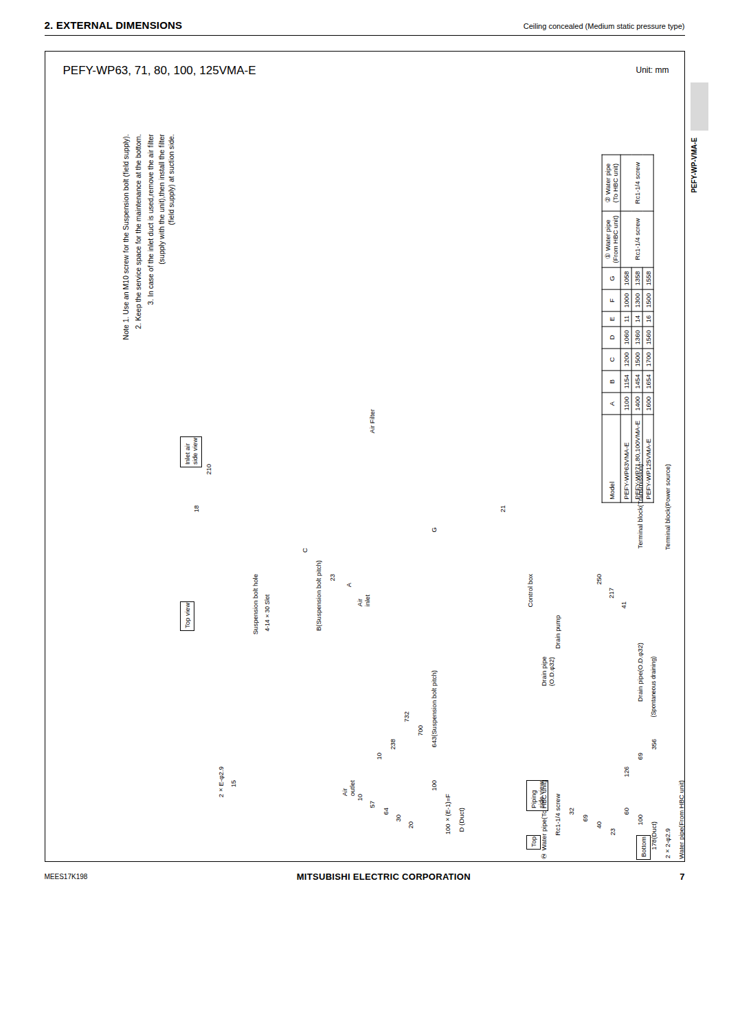2. EXTERNAL DIMENSIONS
Ceiling concealed (Medium static pressure type)
PEFY-WP-VMA-E
PEFY-WP63, 71, 80, 100, 125VMA-E
Unit: mm
Note 1. Use an M10 screw for the Suspension bolt (field supply).
2. Keep the service space for the maintenance at the bottom.
3. In case of the inlet duct is used,remove the air filter
(supply with the unit),then install the filter
(field supply) at suction side.
| Model | A | B | C | D | E | F | G | ① Water pipe (From HBC unit) | ② Water pipe (To HBC unit) |
| --- | --- | --- | --- | --- | --- | --- | --- | --- | --- |
| PEFY-WP63VMA-E | 1100 | 1154 | 1200 | 1060 | 11 | 1000 | 1058 | Rc1-1/4 screw | Rc1-1/4 screw |
| PEFY-WP71,80,100VMA-E | 1400 | 1454 | 1500 | 1360 | 14 | 1300 | 1358 |
| PEFY-WP125VMA-E | 1600 | 1654 | 1700 | 1560 | 16 | 1500 | 1558 |
Inlet air
side view
210
18
G
21
Air Filter
Top view
Suspension bolt hole
4-14×30 Slot
C
B(Suspension bolt pitch)
23
A
Air
inlet
643(Suspension bolt pitch)
732
700
238
10
Air
outlet
10
57
64
30
20
100
100×(E-1)=F
D (Duct)
2×E-φ2.9
15
Outlet air
side view
58
40
Piping
side view
Top
Bottom
Control box
Drain pump
Drain pipe
(O.D.φ32)
Drain pipe(O.D.φ32)
(Spontaneous draining)
Terminal block(Transmission)
Terminal block(Power source)
250
217
41
356
69
126
32
69
40
23
60
100
178(Duct)
2×2-φ2.9
② Water pipe(To HBC unit)
Rc1-1/4 screw
① Water pipe(From HBC unit)
Rc1-1/4 screw
MEES17K198
MITSUBISHI ELECTRIC CORPORATION
7